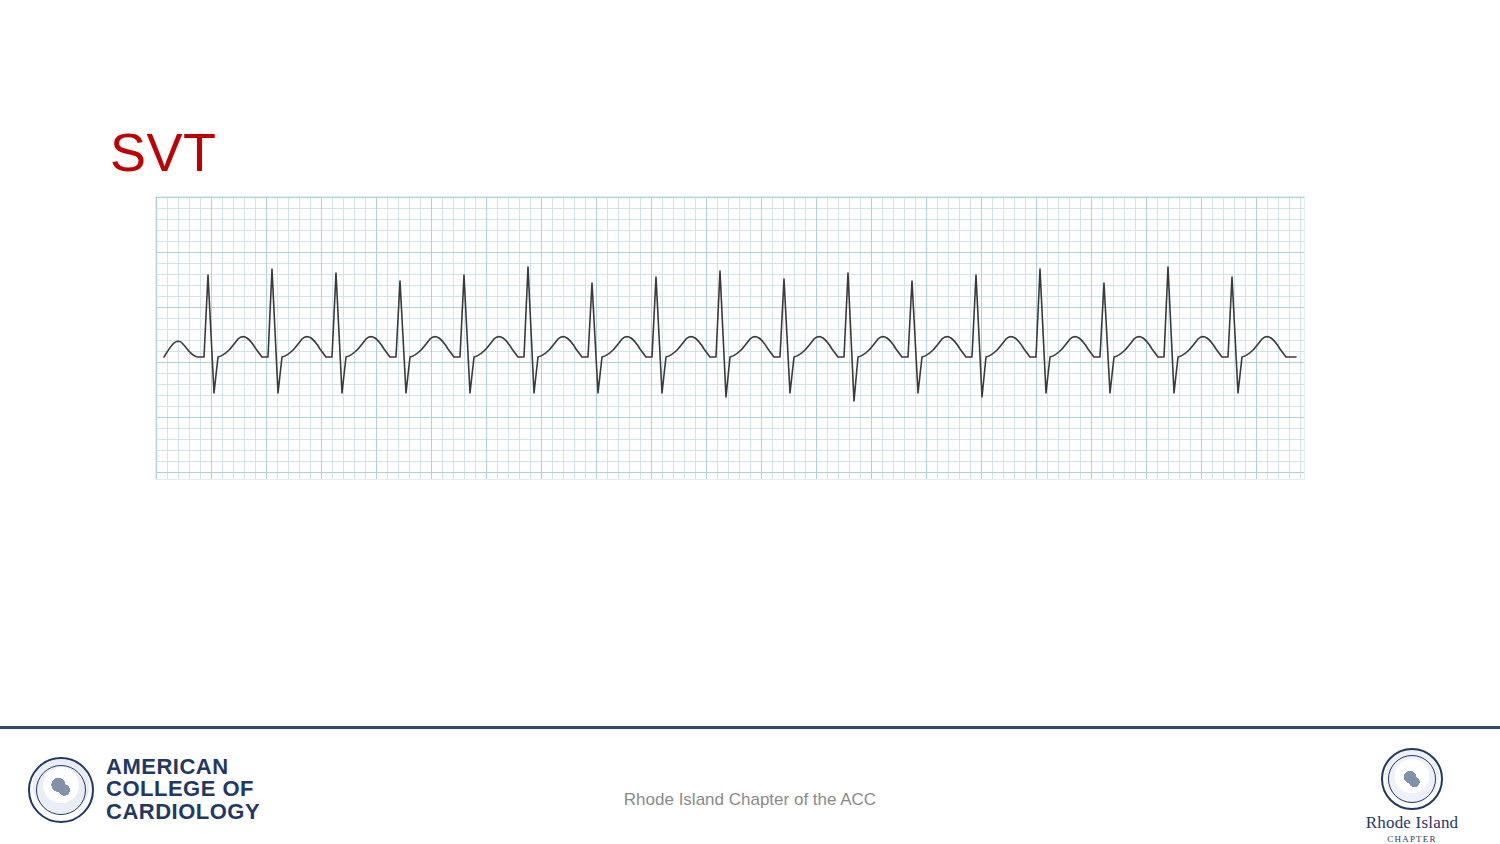SVT
Rhode Island Chapter of the ACC
American College of Cardiology
Rhode Island
CHAPTER